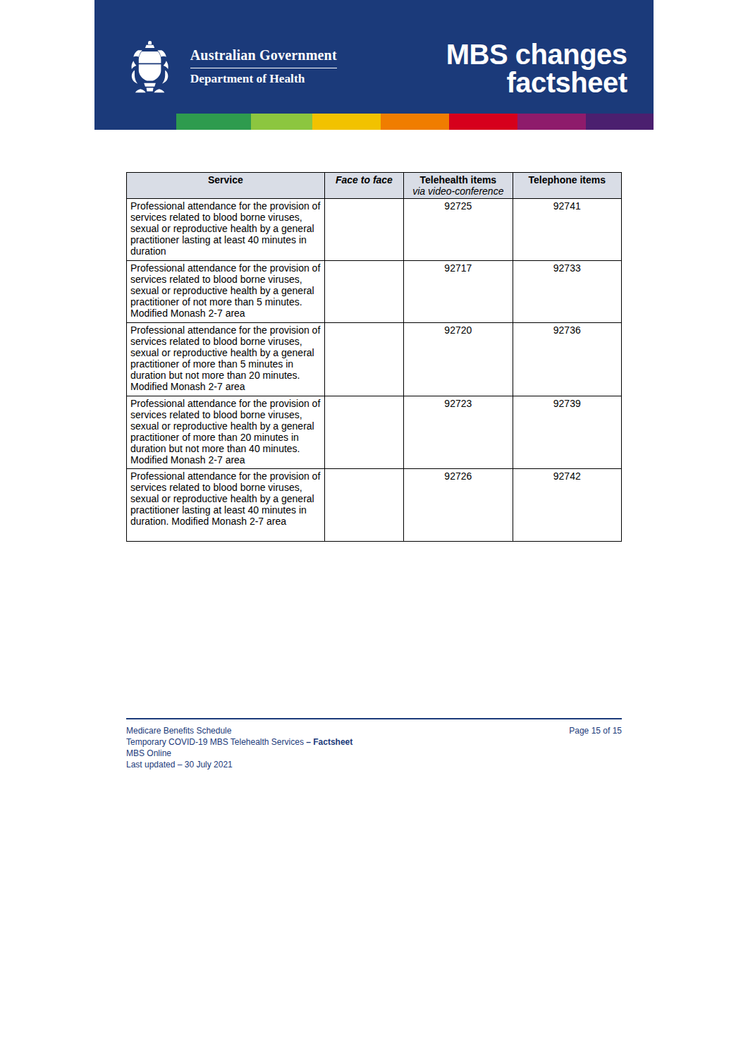Australian Government
Department of Health
MBS changes
factsheet
| Service | Face to face | Telehealth items via video-conference | Telephone items |
| --- | --- | --- | --- |
| Professional attendance for the provision of services related to blood borne viruses, sexual or reproductive health by a general practitioner lasting at least 40 minutes in duration | | 92725 | 92741 |
| Professional attendance for the provision of services related to blood borne viruses, sexual or reproductive health by a general practitioner of not more than 5 minutes. Modified Monash 2-7 area | | 92717 | 92733 |
| Professional attendance for the provision of services related to blood borne viruses, sexual or reproductive health by a general practitioner of more than 5 minutes in duration but not more than 20 minutes. Modified Monash 2-7 area | | 92720 | 92736 |
| Professional attendance for the provision of services related to blood borne viruses, sexual or reproductive health by a general practitioner of more than 20 minutes in duration but not more than 40 minutes. Modified Monash 2-7 area | | 92723 | 92739 |
| Professional attendance for the provision of services related to blood borne viruses, sexual or reproductive health by a general practitioner lasting at least 40 minutes in duration. Modified Monash 2-7 area | | 92726 | 92742 |
Medicare Benefits Schedule
Temporary COVID-19 MBS Telehealth Services – Factsheet
MBS Online
Last updated – 30 July 2021
Page 15 of 15